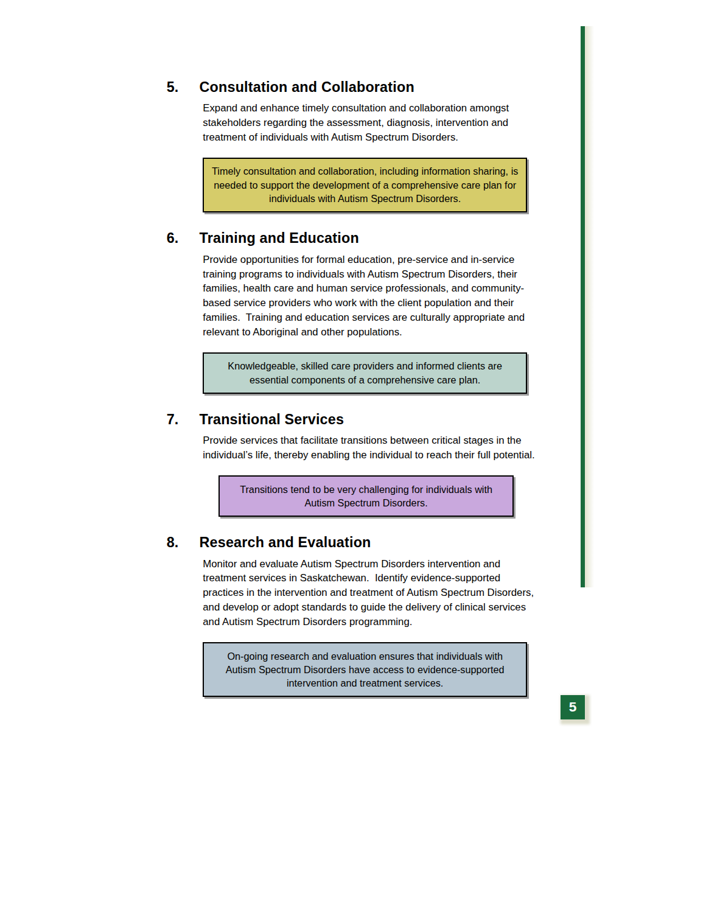5.
Consultation and Collaboration
Expand and enhance timely consultation and collaboration amongst stakeholders regarding the assessment, diagnosis, intervention and treatment of individuals with Autism Spectrum Disorders.
Timely consultation and collaboration, including information sharing, is needed to support the development of a comprehensive care plan for individuals with Autism Spectrum Disorders.
6.
Training and Education
Provide opportunities for formal education, pre-service and in-service training programs to individuals with Autism Spectrum Disorders, their families, health care and human service professionals, and community-based service providers who work with the client population and their families. Training and education services are culturally appropriate and relevant to Aboriginal and other populations.
Knowledgeable, skilled care providers and informed clients are essential components of a comprehensive care plan.
7.
Transitional Services
Provide services that facilitate transitions between critical stages in the individual’s life, thereby enabling the individual to reach their full potential.
Transitions tend to be very challenging for individuals with Autism Spectrum Disorders.
8.
Research and Evaluation
Monitor and evaluate Autism Spectrum Disorders intervention and treatment services in Saskatchewan. Identify evidence-supported practices in the intervention and treatment of Autism Spectrum Disorders, and develop or adopt standards to guide the delivery of clinical services and Autism Spectrum Disorders programming.
On-going research and evaluation ensures that individuals with Autism Spectrum Disorders have access to evidence-supported intervention and treatment services.
5